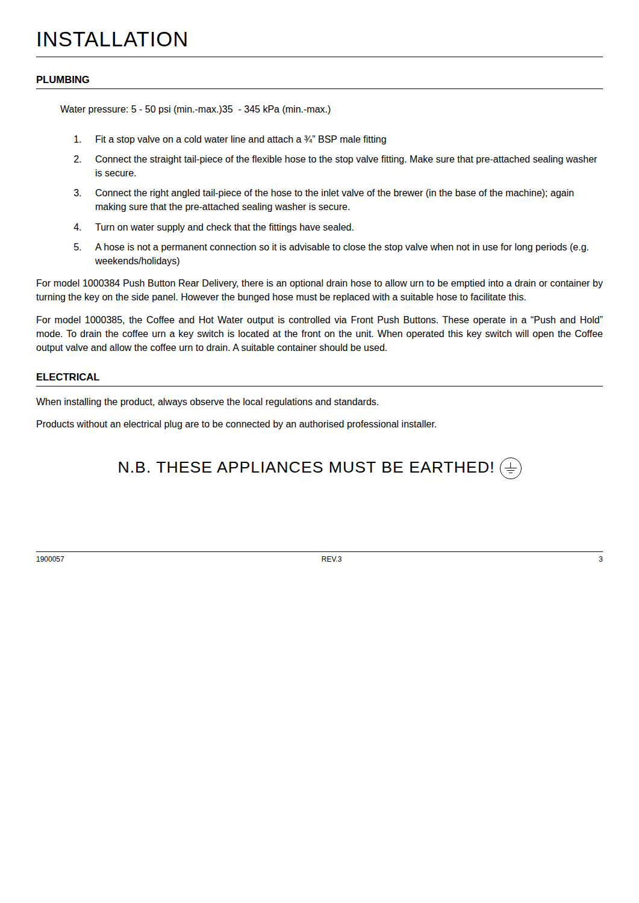INSTALLATION
PLUMBING
Water pressure: 5 - 50 psi (min.-max.)35 - 345 kPa (min.-max.)
Fit a stop valve on a cold water line and attach a ¾” BSP male fitting
Connect the straight tail-piece of the flexible hose to the stop valve fitting. Make sure that pre-attached sealing washer is secure.
Connect the right angled tail-piece of the hose to the inlet valve of the brewer (in the base of the machine); again making sure that the pre-attached sealing washer is secure.
Turn on water supply and check that the fittings have sealed.
A hose is not a permanent connection so it is advisable to close the stop valve when not in use for long periods (e.g. weekends/holidays)
For model 1000384 Push Button Rear Delivery, there is an optional drain hose to allow urn to be emptied into a drain or container by turning the key on the side panel. However the bunged hose must be replaced with a suitable hose to facilitate this.
For model 1000385, the Coffee and Hot Water output is controlled via Front Push Buttons. These operate in a “Push and Hold” mode. To drain the coffee urn a key switch is located at the front on the unit. When operated this key switch will open the Coffee output valve and allow the coffee urn to drain. A suitable container should be used.
ELECTRICAL
When installing the product, always observe the local regulations and standards.
Products without an electrical plug are to be connected by an authorised professional installer.
N.B. THESE APPLIANCES MUST BE EARTHED!
1900057 REV.3 3